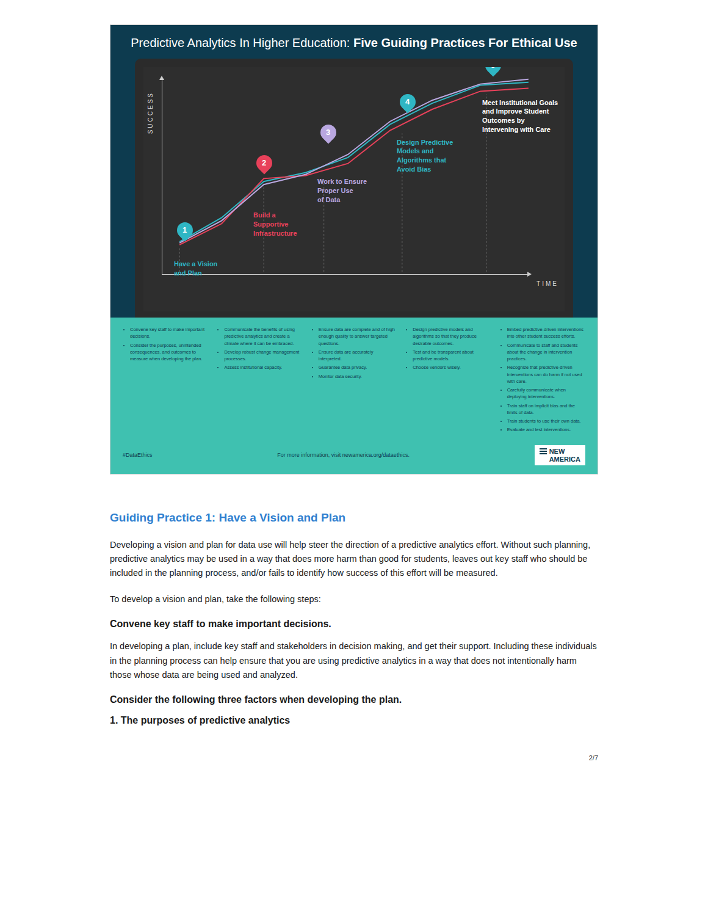Predictive Analytics In Higher Education: Five Guiding Practices For Ethical Use
SUCCESS
TIME
1
2
3
4
5
Have a Vision
and Plan
Build a
Supportive
Infrastructure
Work to Ensure
Proper Use
of Data
Design Predictive
Models and
Algorithms that
Avoid Bias
Meet Institutional Goals
and Improve Student
Outcomes by
Intervening with Care
Convene key staff to make important decisions.
Consider the purposes, unintended consequences, and outcomes to measure when developing the plan.
Communicate the benefits of using predictive analytics and create a climate where it can be embraced.
Develop robust change management processes.
Assess institutional capacity.
Ensure data are complete and of high enough quality to answer targeted questions.
Ensure data are accurately interpreted.
Guarantee data privacy.
Monitor data security.
Design predictive models and algorithms so that they produce desirable outcomes.
Test and be transparent about predictive models.
Choose vendors wisely.
Embed predictive-driven interventions into other student success efforts.
Communicate to staff and students about the change in intervention practices.
Recognize that predictive-driven interventions can do harm if not used with care.
Carefully communicate when deploying interventions.
Train staff on implicit bias and the limits of data.
Train students to use their own data.
Evaluate and test interventions.
#DataEthics
For more information, visit newamerica.org/dataethics.
NEW
AMERICA
Guiding Practice 1: Have a Vision and Plan
Developing a vision and plan for data use will help steer the direction of a predictive analytics effort. Without such planning, predictive analytics may be used in a way that does more harm than good for students, leaves out key staff who should be included in the planning process, and/or fails to identify how success of this effort will be measured.
To develop a vision and plan, take the following steps:
Convene key staff to make important decisions.
In developing a plan, include key staff and stakeholders in decision making, and get their support. Including these individuals in the planning process can help ensure that you are using predictive analytics in a way that does not intentionally harm those whose data are being used and analyzed.
Consider the following three factors when developing the plan.
1. The purposes of predictive analytics
2/7